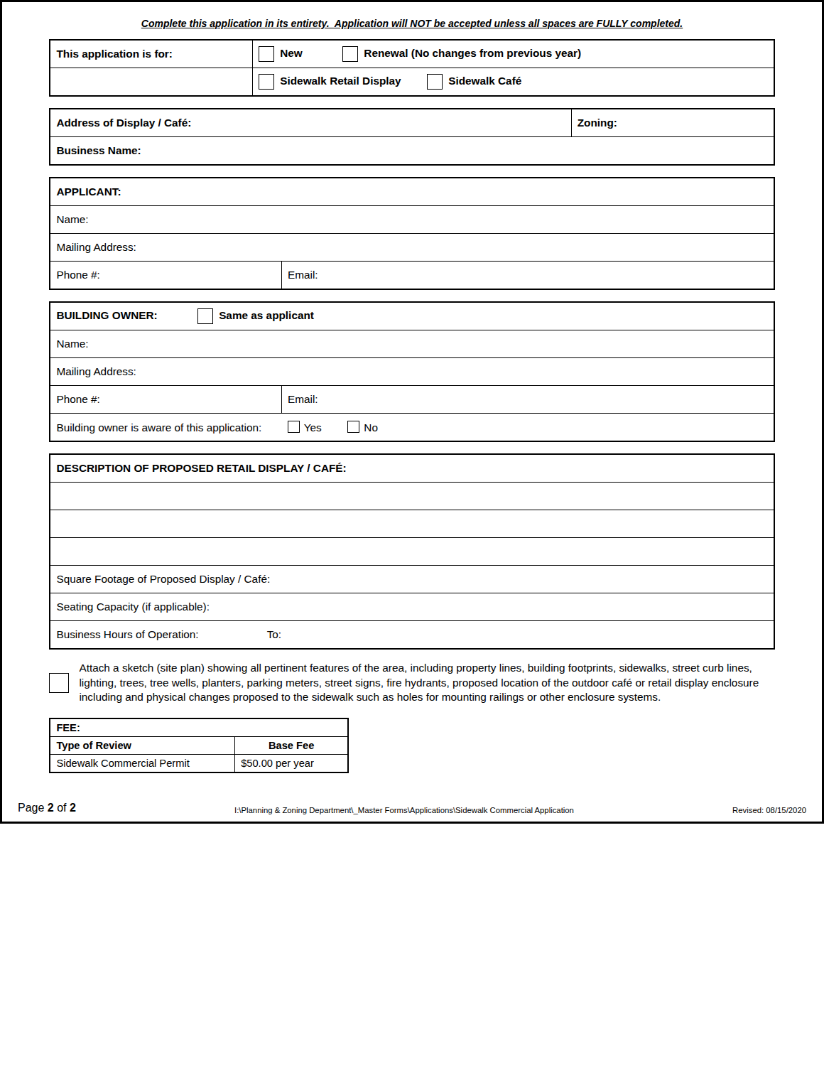Complete this application in its entirety. Application will NOT be accepted unless all spaces are FULLY completed.
| This application is for: | New Renewal (No changes from previous year) |
| | Sidewalk Retail Display Sidewalk Café |
| Address of Display / Café: | Zoning: |
| Business Name: |
| APPLICANT: |
| Name: |
| Mailing Address: |
| Phone #: | Email: |
| BUILDING OWNER: Same as applicant |
| Name: |
| Mailing Address: |
| Phone #: | Email: |
| Building owner is aware of this application: Yes No |
| DESCRIPTION OF PROPOSED RETAIL DISPLAY / CAFÉ: |
| Square Footage of Proposed Display / Café: |
| Seating Capacity (if applicable): |
| Business Hours of Operation: To: |
Attach a sketch (site plan) showing all pertinent features of the area, including property lines, building footprints, sidewalks, street curb lines, lighting, trees, tree wells, planters, parking meters, street signs, fire hydrants, proposed location of the outdoor café or retail display enclosure including and physical changes proposed to the sidewalk such as holes for mounting railings or other enclosure systems.
| FEE: |
| Type of Review | Base Fee |
| Sidewalk Commercial Permit | $50.00 per year |
Page 2 of 2
I:\Planning & Zoning Department\_Master Forms\Applications\Sidewalk Commercial Application
Revised: 08/15/2020